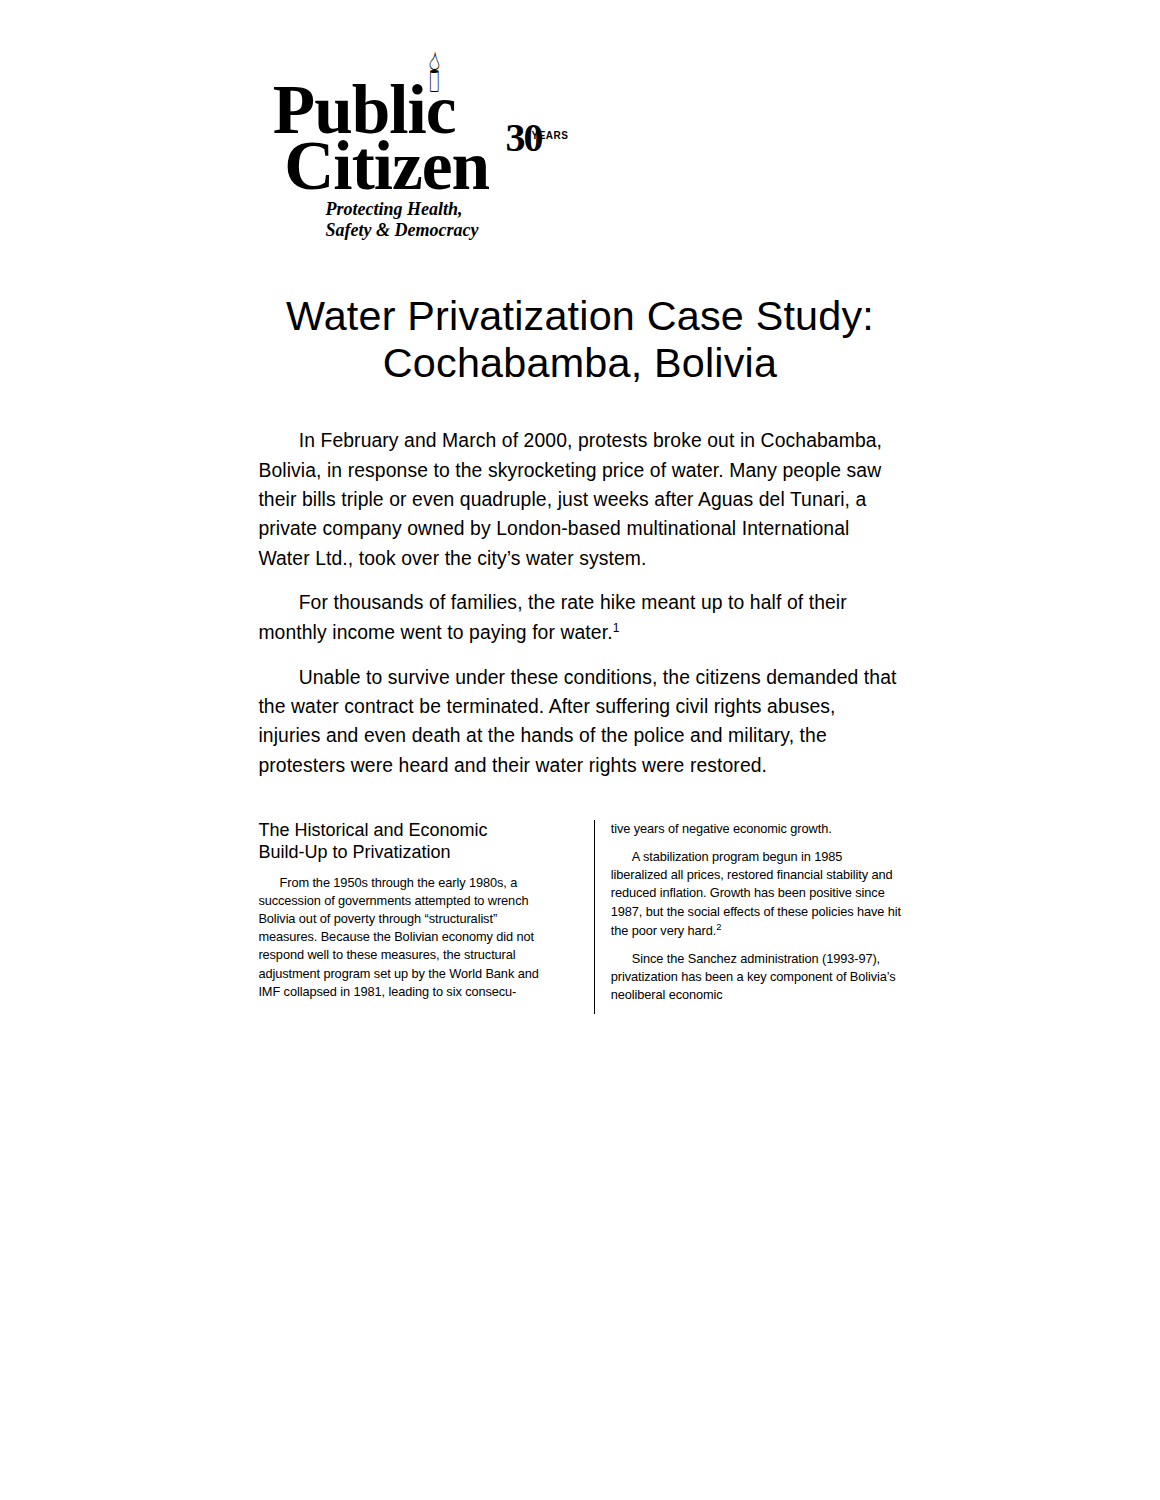🕯
Public Citizen 30 YEARS
Protecting Health,
Safety & Democracy
Water Privatization Case Study:
Cochabamba, Bolivia
In February and March of 2000, protests broke out in Cochabamba, Bolivia, in response to the skyrocketing price of water. Many people saw their bills triple or even quadruple, just weeks after Aguas del Tunari, a private company owned by London-based multinational International Water Ltd., took over the city’s water system.
For thousands of families, the rate hike meant up to half of their monthly income went to paying for water.1
Unable to survive under these conditions, the citizens demanded that the water contract be terminated. After suffering civil rights abuses, injuries and even death at the hands of the police and military, the protesters were heard and their water rights were restored.
The Historical and Economic
Build-Up to Privatization
From the 1950s through the early 1980s, a succession of governments attempted to wrench Bolivia out of poverty through “structuralist” measures. Because the Bolivian economy did not respond well to these measures, the structural adjustment program set up by the World Bank and IMF collapsed in 1981, leading to six consecu-
tive years of negative economic growth.
A stabilization program begun in 1985 liberalized all prices, restored financial stability and reduced inflation. Growth has been positive since 1987, but the social effects of these policies have hit the poor very hard.2
Since the Sanchez administration (1993-97), privatization has been a key component of Bolivia’s neoliberal economic